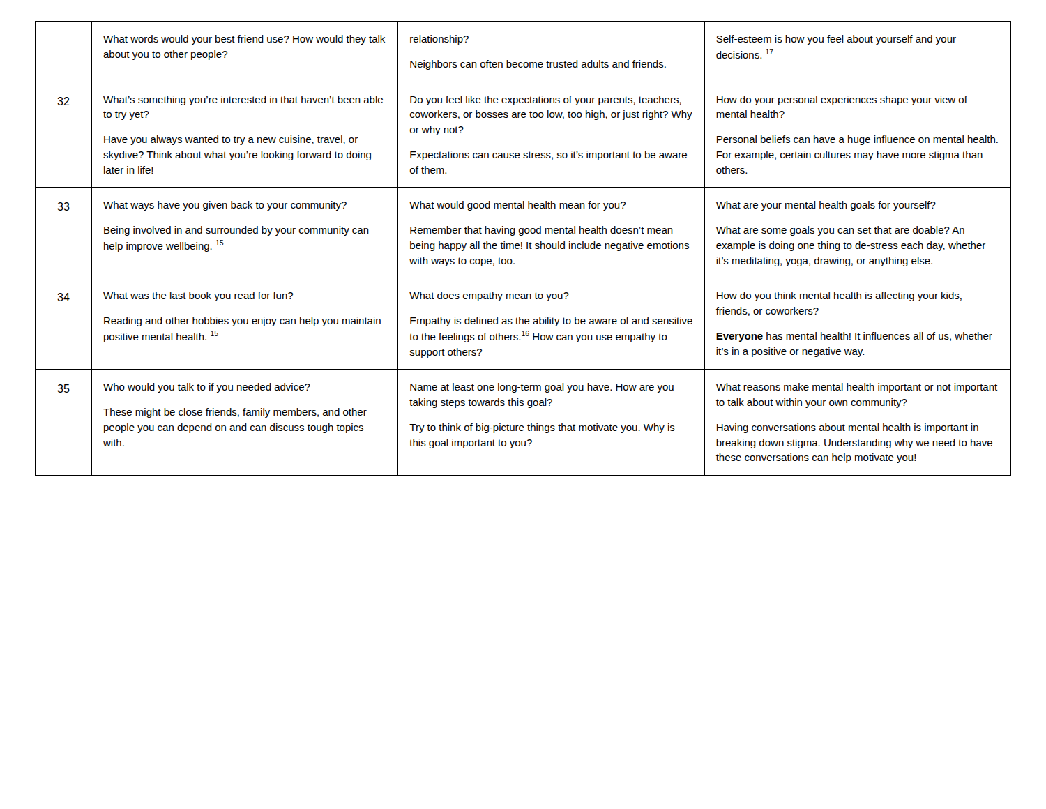| | What words would your best friend use? How would they talk about you to other people? | relationship? Neighbors can often become trusted adults and friends. | Self-esteem is how you feel about yourself and your decisions. 17 |
| 32 | What’s something you’re interested in that haven’t been able to try yet? Have you always wanted to try a new cuisine, travel, or skydive? Think about what you’re looking forward to doing later in life! | Do you feel like the expectations of your parents, teachers, coworkers, or bosses are too low, too high, or just right? Why or why not? Expectations can cause stress, so it’s important to be aware of them. | How do your personal experiences shape your view of mental health? Personal beliefs can have a huge influence on mental health. For example, certain cultures may have more stigma than others. |
| 33 | What ways have you given back to your community? Being involved in and surrounded by your community can help improve wellbeing. 15 | What would good mental health mean for you? Remember that having good mental health doesn’t mean being happy all the time! It should include negative emotions with ways to cope, too. | What are your mental health goals for yourself? What are some goals you can set that are doable? An example is doing one thing to de-stress each day, whether it’s meditating, yoga, drawing, or anything else. |
| 34 | What was the last book you read for fun? Reading and other hobbies you enjoy can help you maintain positive mental health. 15 | What does empathy mean to you? Empathy is defined as the ability to be aware of and sensitive to the feelings of others. 16 How can you use empathy to support others? | How do you think mental health is affecting your kids, friends, or coworkers? Everyone has mental health! It influences all of us, whether it’s in a positive or negative way. |
| 35 | Who would you talk to if you needed advice? These might be close friends, family members, and other people you can depend on and can discuss tough topics with. | Name at least one long-term goal you have. How are you taking steps towards this goal? Try to think of big-picture things that motivate you. Why is this goal important to you? | What reasons make mental health important or not important to talk about within your own community? Having conversations about mental health is important in breaking down stigma. Understanding why we need to have these conversations can help motivate you! |